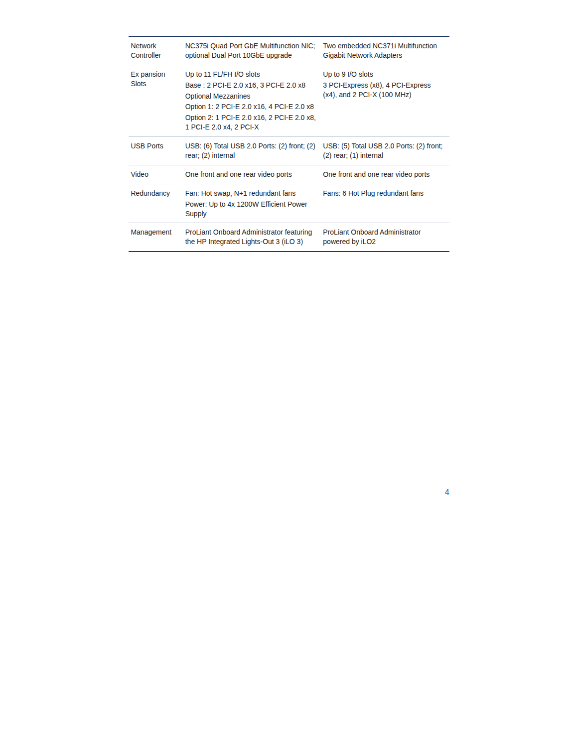| Network Controller | NC375i Quad Port GbE Multifunction NIC; optional Dual Port 10GbE upgrade | Two embedded NC371i Multifunction Gigabit Network Adapters |
| Ex pansion Slots | Up to 11 FL/FH I/O slots Base : 2 PCI-E 2.0 x16, 3 PCI-E 2.0 x8 Optional Mezzanines Option 1: 2 PCI-E 2.0 x16, 4 PCI-E 2.0 x8 Option 2: 1 PCI-E 2.0 x16, 2 PCI-E 2.0 x8, 1 PCI-E 2.0 x4, 2 PCI-X | Up to 9 I/O slots 3 PCI-Express (x8), 4 PCI-Express (x4), and 2 PCI-X (100 MHz) |
| USB Ports | USB: (6) Total USB 2.0 Ports: (2) front; (2) rear; (2) internal | USB: (5) Total USB 2.0 Ports: (2) front; (2) rear; (1) internal |
| Video | One front and one rear video ports | One front and one rear video ports |
| Redundancy | Fan: Hot swap, N+1 redundant fans Power: Up to 4x 1200W Efficient Power Supply | Fans: 6 Hot Plug redundant fans |
| Management | ProLiant Onboard Administrator featuring the HP Integrated Lights-Out 3 (iLO 3) | ProLiant Onboard Administrator powered by iLO2 |
4